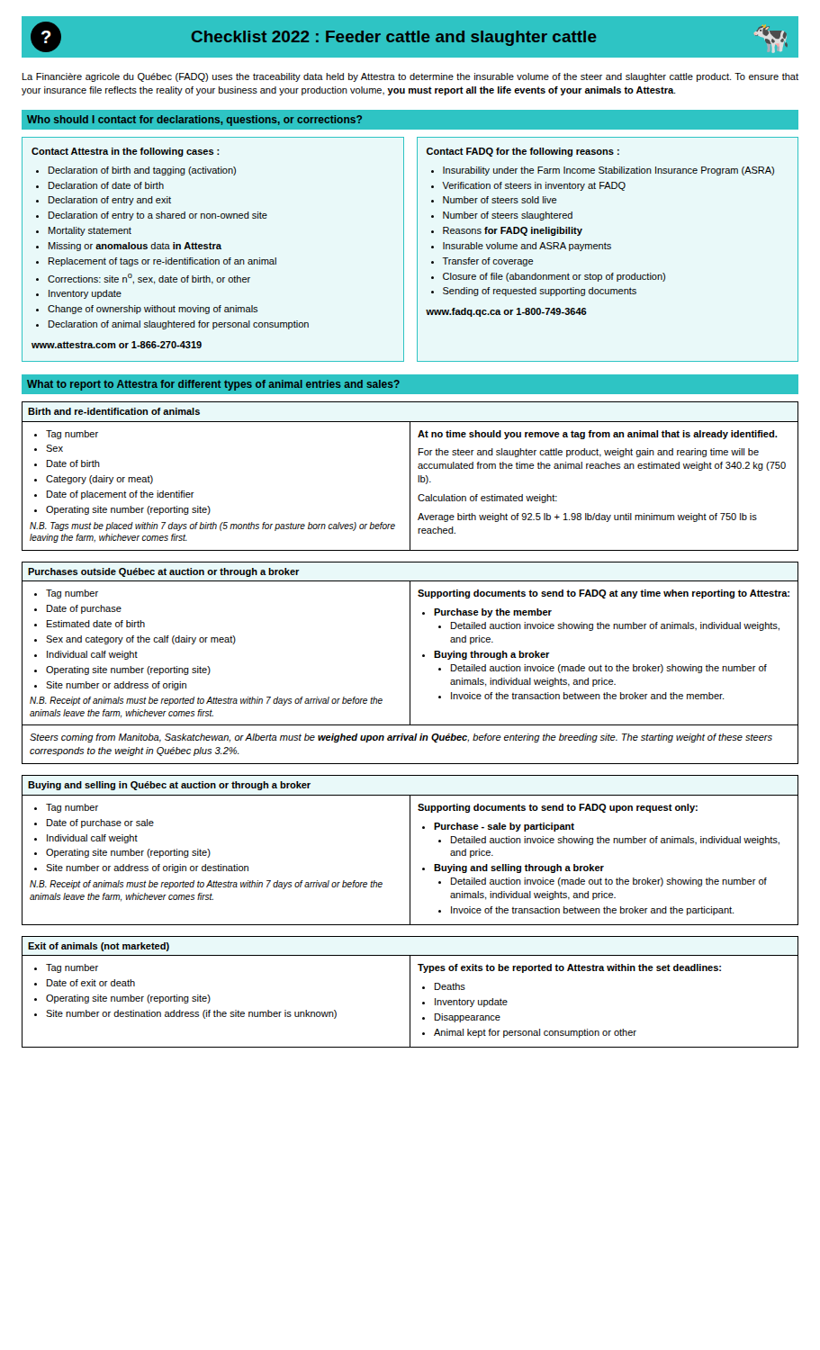?
Checklist 2022 : Feeder cattle and slaughter cattle
🐄
La Financière agricole du Québec (FADQ) uses the traceability data held by Attestra to determine the insurable volume of the steer and slaughter cattle product. To ensure that your insurance file reflects the reality of your business and your production volume, you must report all the life events of your animals to Attestra.
Who should I contact for declarations, questions, or corrections?
Contact Attestra in the following cases :
Declaration of birth and tagging (activation)
Declaration of date of birth
Declaration of entry and exit
Declaration of entry to a shared or non-owned site
Mortality statement
Missing or anomalous data in Attestra
Replacement of tags or re-identification of an animal
Corrections: site no, sex, date of birth, or other
Inventory update
Change of ownership without moving of animals
Declaration of animal slaughtered for personal consumption
www.attestra.com or 1-866-270-4319
Contact FADQ for the following reasons :
Insurability under the Farm Income Stabilization Insurance Program (ASRA)
Verification of steers in inventory at FADQ
Number of steers sold live
Number of steers slaughtered
Reasons for FADQ ineligibility
Insurable volume and ASRA payments
Transfer of coverage
Closure of file (abandonment or stop of production)
Sending of requested supporting documents
www.fadq.qc.ca or 1-800-749-3646
What to report to Attestra for different types of animal entries and sales?
| Birth and re-identification of animals |
| --- |
| Tag number Sex Date of birth Category (dairy or meat) Date of placement of the identifier Operating site number (reporting site) N.B. Tags must be placed within 7 days of birth (5 months for pasture born calves) or before leaving the farm, whichever comes first. | At no time should you remove a tag from an animal that is already identified. For the steer and slaughter cattle product, weight gain and rearing time will be accumulated from the time the animal reaches an estimated weight of 340.2 kg (750 lb). Calculation of estimated weight: Average birth weight of 92.5 lb + 1.98 lb/day until minimum weight of 750 lb is reached. |
| Purchases outside Québec at auction or through a broker |
| --- |
| Tag number Date of purchase Estimated date of birth Sex and category of the calf (dairy or meat) Individual calf weight Operating site number (reporting site) Site number or address of origin N.B. Receipt of animals must be reported to Attestra within 7 days of arrival or before the animals leave the farm, whichever comes first. | Supporting documents to send to FADQ at any time when reporting to Attestra: Purchase by the member Detailed auction invoice showing the number of animals, individual weights, and price. Buying through a broker Detailed auction invoice (made out to the broker) showing the number of animals, individual weights, and price. Invoice of the transaction between the broker and the member. |
Steers coming from Manitoba, Saskatchewan, or Alberta must be weighed upon arrival in Québec, before entering the breeding site. The starting weight of these steers corresponds to the weight in Québec plus 3.2%.
| Buying and selling in Québec at auction or through a broker |
| --- |
| Tag number Date of purchase or sale Individual calf weight Operating site number (reporting site) Site number or address of origin or destination N.B. Receipt of animals must be reported to Attestra within 7 days of arrival or before the animals leave the farm, whichever comes first. | Supporting documents to send to FADQ upon request only: Purchase - sale by participant Detailed auction invoice showing the number of animals, individual weights, and price. Buying and selling through a broker Detailed auction invoice (made out to the broker) showing the number of animals, individual weights, and price. Invoice of the transaction between the broker and the participant. |
| Exit of animals (not marketed) |
| --- |
| Tag number Date of exit or death Operating site number (reporting site) Site number or destination address (if the site number is unknown) | Types of exits to be reported to Attestra within the set deadlines: Deaths Inventory update Disappearance Animal kept for personal consumption or other |